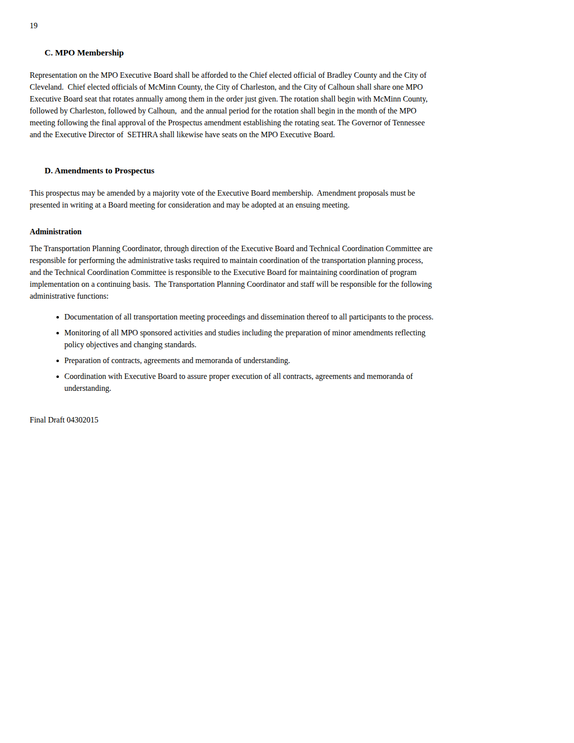19
C. MPO Membership
Representation on the MPO Executive Board shall be afforded to the Chief elected official of Bradley County and the City of Cleveland. Chief elected officials of McMinn County, the City of Charleston, and the City of Calhoun shall share one MPO Executive Board seat that rotates annually among them in the order just given. The rotation shall begin with McMinn County, followed by Charleston, followed by Calhoun, and the annual period for the rotation shall begin in the month of the MPO meeting following the final approval of the Prospectus amendment establishing the rotating seat. The Governor of Tennessee and the Executive Director of SETHRA shall likewise have seats on the MPO Executive Board.
D. Amendments to Prospectus
This prospectus may be amended by a majority vote of the Executive Board membership. Amendment proposals must be presented in writing at a Board meeting for consideration and may be adopted at an ensuing meeting.
Administration
The Transportation Planning Coordinator, through direction of the Executive Board and Technical Coordination Committee are responsible for performing the administrative tasks required to maintain coordination of the transportation planning process, and the Technical Coordination Committee is responsible to the Executive Board for maintaining coordination of program implementation on a continuing basis. The Transportation Planning Coordinator and staff will be responsible for the following administrative functions:
Documentation of all transportation meeting proceedings and dissemination thereof to all participants to the process.
Monitoring of all MPO sponsored activities and studies including the preparation of minor amendments reflecting policy objectives and changing standards.
Preparation of contracts, agreements and memoranda of understanding.
Coordination with Executive Board to assure proper execution of all contracts, agreements and memoranda of understanding.
Final Draft 04302015